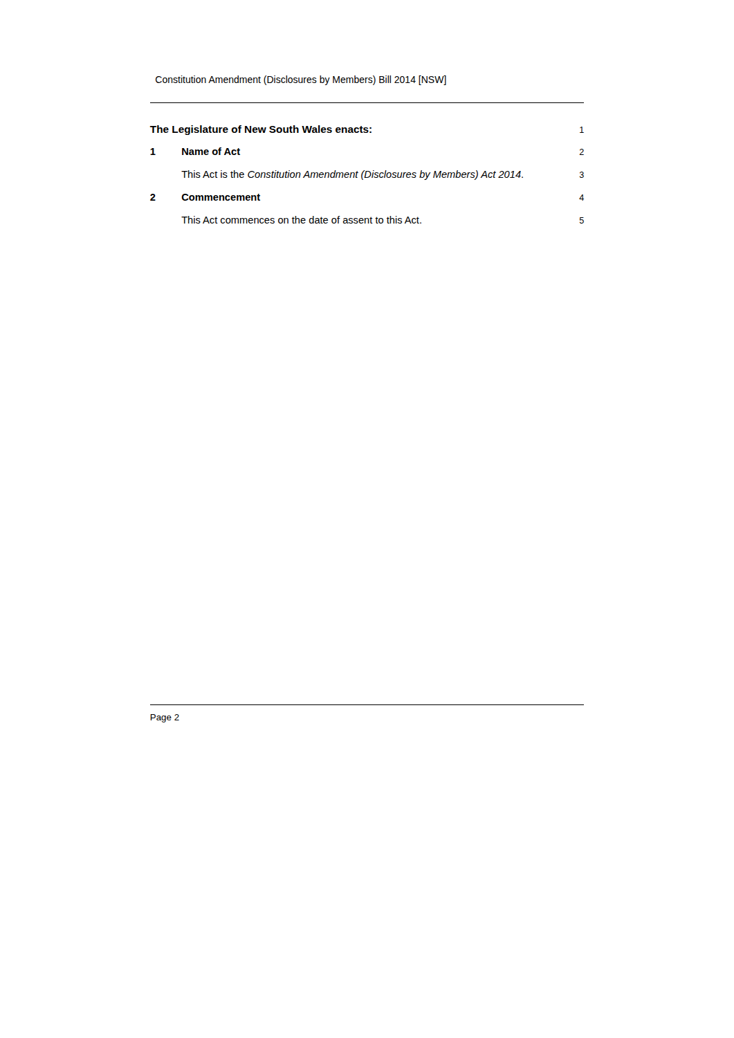Constitution Amendment (Disclosures by Members) Bill 2014 [NSW]
The Legislature of New South Wales enacts:
1
1
Name of Act
2
This Act is the Constitution Amendment (Disclosures by Members) Act 2014.
3
2
Commencement
4
This Act commences on the date of assent to this Act.
5
Page 2